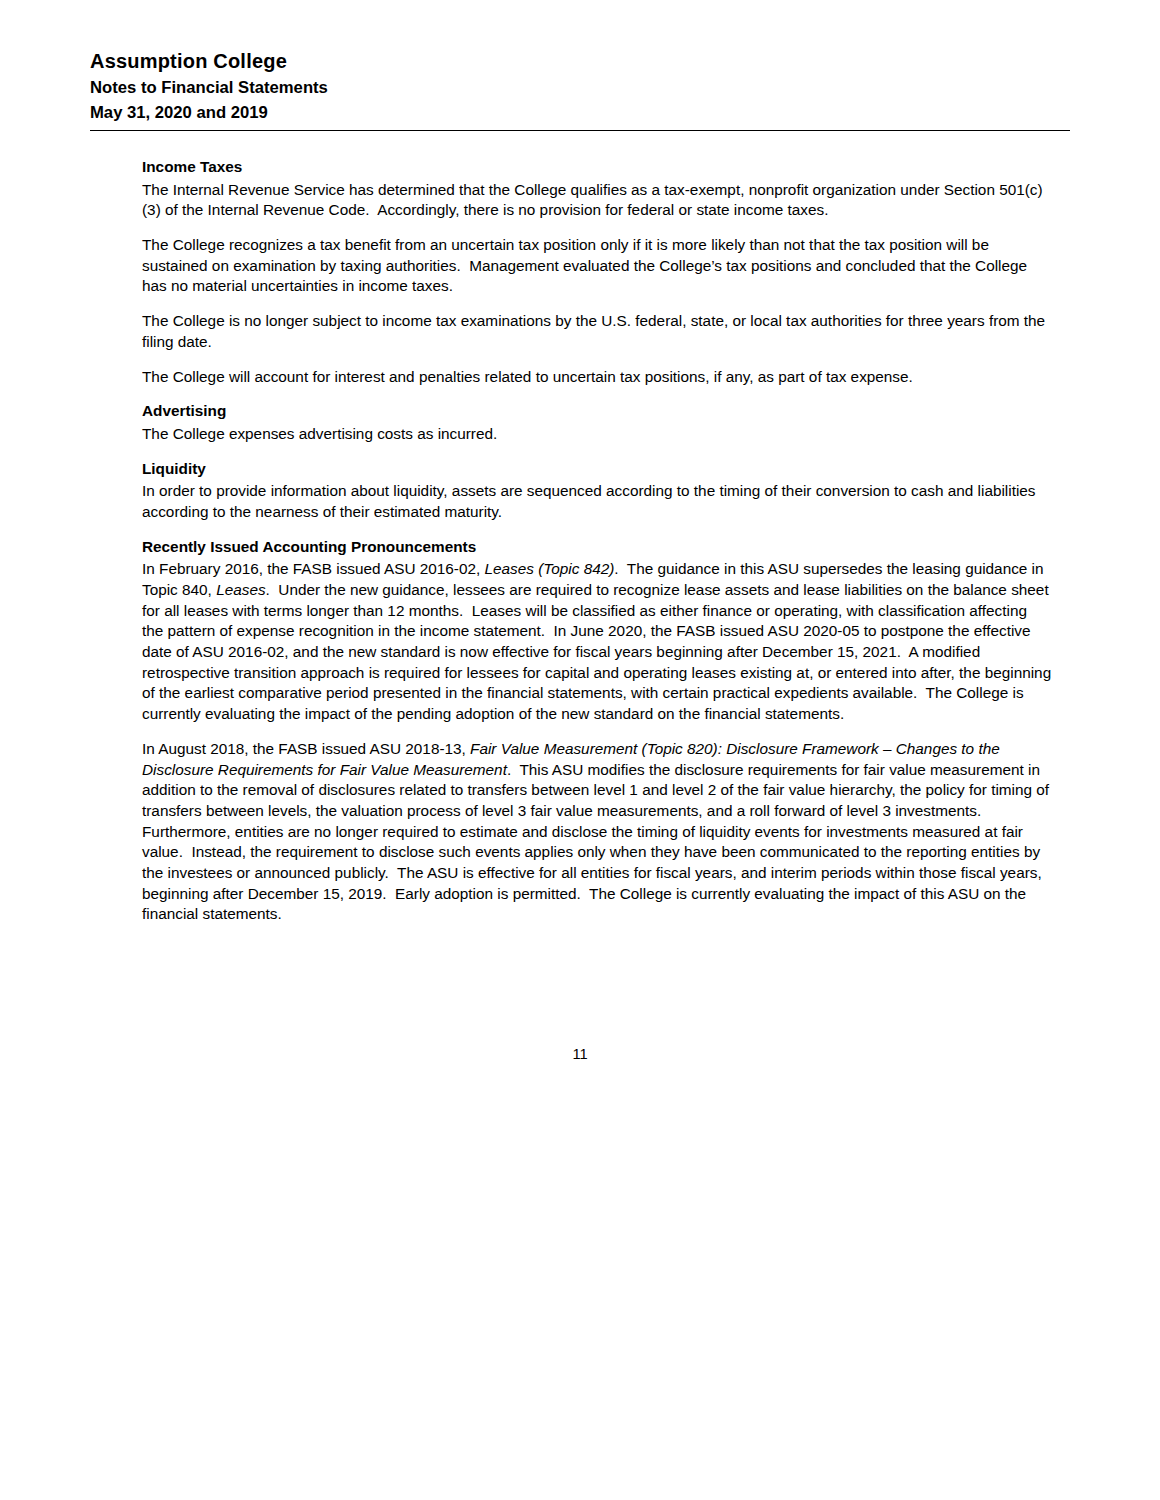Assumption College
Notes to Financial Statements
May 31, 2020 and 2019
Income Taxes
The Internal Revenue Service has determined that the College qualifies as a tax-exempt, nonprofit organization under Section 501(c) (3) of the Internal Revenue Code. Accordingly, there is no provision for federal or state income taxes.
The College recognizes a tax benefit from an uncertain tax position only if it is more likely than not that the tax position will be sustained on examination by taxing authorities. Management evaluated the College’s tax positions and concluded that the College has no material uncertainties in income taxes.
The College is no longer subject to income tax examinations by the U.S. federal, state, or local tax authorities for three years from the filing date.
The College will account for interest and penalties related to uncertain tax positions, if any, as part of tax expense.
Advertising
The College expenses advertising costs as incurred.
Liquidity
In order to provide information about liquidity, assets are sequenced according to the timing of their conversion to cash and liabilities according to the nearness of their estimated maturity.
Recently Issued Accounting Pronouncements
In February 2016, the FASB issued ASU 2016-02, Leases (Topic 842). The guidance in this ASU supersedes the leasing guidance in Topic 840, Leases. Under the new guidance, lessees are required to recognize lease assets and lease liabilities on the balance sheet for all leases with terms longer than 12 months. Leases will be classified as either finance or operating, with classification affecting the pattern of expense recognition in the income statement. In June 2020, the FASB issued ASU 2020-05 to postpone the effective date of ASU 2016-02, and the new standard is now effective for fiscal years beginning after December 15, 2021. A modified retrospective transition approach is required for lessees for capital and operating leases existing at, or entered into after, the beginning of the earliest comparative period presented in the financial statements, with certain practical expedients available. The College is currently evaluating the impact of the pending adoption of the new standard on the financial statements.
In August 2018, the FASB issued ASU 2018-13, Fair Value Measurement (Topic 820): Disclosure Framework – Changes to the Disclosure Requirements for Fair Value Measurement. This ASU modifies the disclosure requirements for fair value measurement in addition to the removal of disclosures related to transfers between level 1 and level 2 of the fair value hierarchy, the policy for timing of transfers between levels, the valuation process of level 3 fair value measurements, and a roll forward of level 3 investments. Furthermore, entities are no longer required to estimate and disclose the timing of liquidity events for investments measured at fair value. Instead, the requirement to disclose such events applies only when they have been communicated to the reporting entities by the investees or announced publicly. The ASU is effective for all entities for fiscal years, and interim periods within those fiscal years, beginning after December 15, 2019. Early adoption is permitted. The College is currently evaluating the impact of this ASU on the financial statements.
11